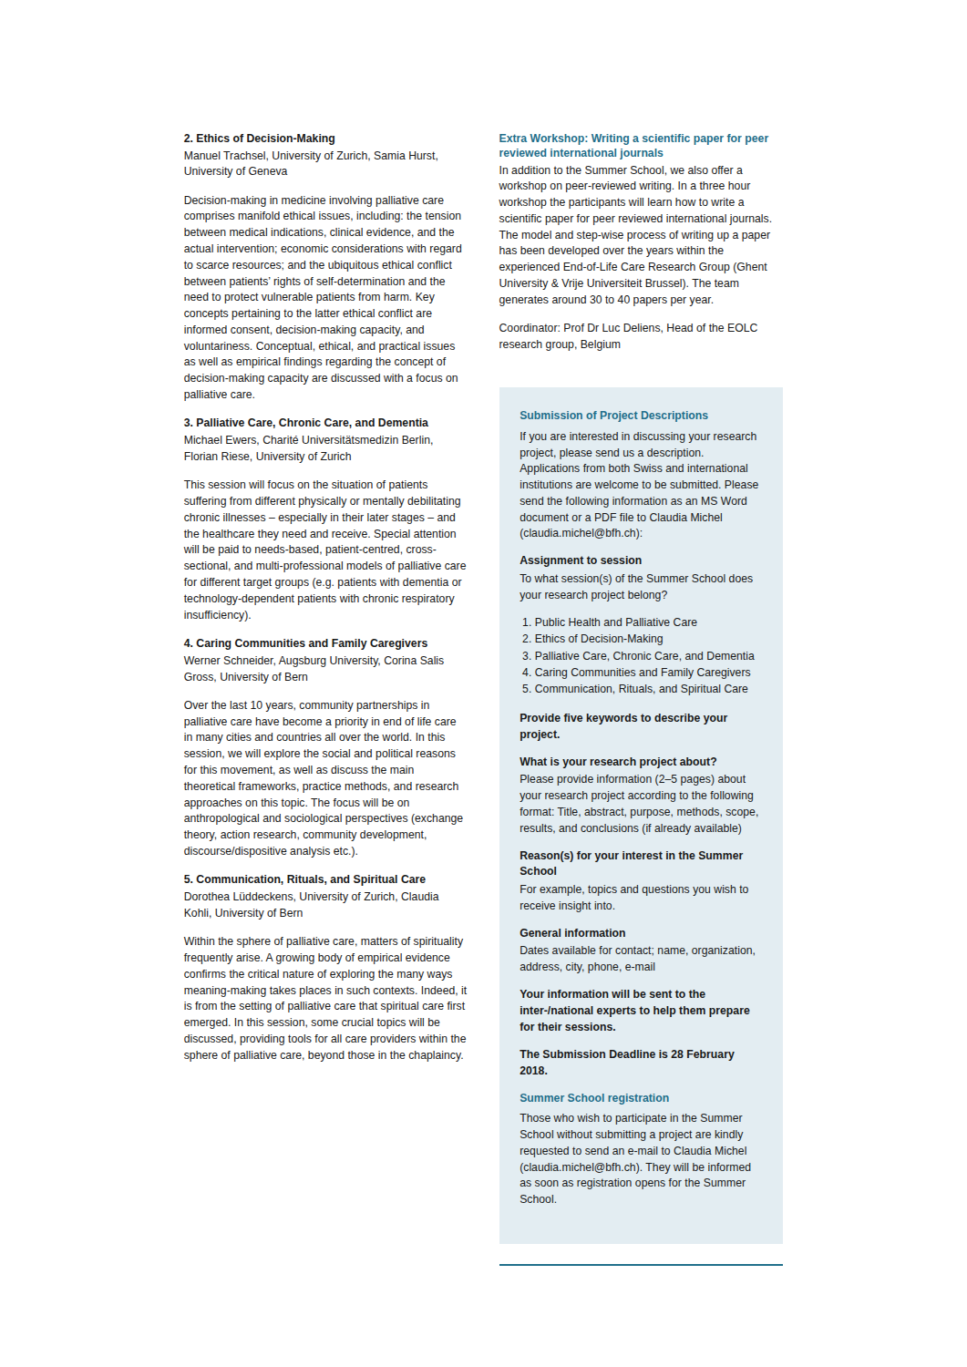2. Ethics of Decision-Making
Manuel Trachsel, University of Zurich, Samia Hurst, University of Geneva
Decision-making in medicine involving palliative care comprises manifold ethical issues, including: the tension between medical indications, clinical evidence, and the actual intervention; economic considerations with regard to scarce resources; and the ubiquitous ethical conflict between patients’ rights of self-determination and the need to protect vulnerable patients from harm. Key concepts pertaining to the latter ethical conflict are informed consent, decision-making capacity, and voluntariness. Conceptual, ethical, and practical issues as well as empirical findings regarding the concept of decision-making capacity are discussed with a focus on palliative care.
3. Palliative Care, Chronic Care, and Dementia
Michael Ewers, Charité Universitätsmedizin Berlin, Florian Riese, University of Zurich
This session will focus on the situation of patients suffering from different physically or mentally debilitating chronic illnesses – especially in their later stages – and the healthcare they need and receive. Special attention will be paid to needs-based, patient-centred, cross-sectional, and multi-professional models of palliative care for different target groups (e.g. patients with dementia or technology-dependent patients with chronic respiratory insufficiency).
4. Caring Communities and Family Caregivers
Werner Schneider, Augsburg University, Corina Salis Gross, University of Bern
Over the last 10 years, community partnerships in palliative care have become a priority in end of life care in many cities and countries all over the world. In this session, we will explore the social and political reasons for this movement, as well as discuss the main theoretical frameworks, practice methods, and research approaches on this topic. The focus will be on anthropological and sociological perspectives (exchange theory, action research, community development, discourse/dispositive analysis etc.).
5. Communication, Rituals, and Spiritual Care
Dorothea Lüddeckens, University of Zurich, Claudia Kohli, University of Bern
Within the sphere of palliative care, matters of spirituality frequently arise. A growing body of empirical evidence confirms the critical nature of exploring the many ways meaning-making takes places in such contexts. Indeed, it is from the setting of palliative care that spiritual care first emerged. In this session, some crucial topics will be discussed, providing tools for all care providers within the sphere of palliative care, beyond those in the chaplaincy.
Extra Workshop: Writing a scientific paper for peer reviewed international journals
In addition to the Summer School, we also offer a workshop on peer-reviewed writing. In a three hour workshop the participants will learn how to write a scientific paper for peer reviewed international journals. The model and step-wise process of writing up a paper has been developed over the years within the experienced End-of-Life Care Research Group (Ghent University & Vrije Universiteit Brussel). The team generates around 30 to 40 papers per year.
Coordinator: Prof Dr Luc Deliens, Head of the EOLC research group, Belgium
Submission of Project Descriptions
If you are interested in discussing your research project, please send us a description. Applications from both Swiss and international institutions are welcome to be submitted. Please send the following information as an MS Word document or a PDF file to Claudia Michel (claudia.michel@bfh.ch):
Assignment to session
To what session(s) of the Summer School does your research project belong?
Public Health and Palliative Care
Ethics of Decision-Making
Palliative Care, Chronic Care, and Dementia
Caring Communities and Family Caregivers
Communication, Rituals, and Spiritual Care
Provide five keywords to describe your project.
What is your research project about?
Please provide information (2–5 pages) about your research project according to the following format: Title, abstract, purpose, methods, scope, results, and conclusions (if already available)
Reason(s) for your interest in the Summer School
For example, topics and questions you wish to receive insight into.
General information
Dates available for contact; name, organization, address, city, phone, e-mail
Your information will be sent to the inter-/national experts to help them prepare for their sessions.
The Submission Deadline is 28 February 2018.
Summer School registration
Those who wish to participate in the Summer School without submitting a project are kindly requested to send an e-mail to Claudia Michel (claudia.michel@bfh.ch). They will be informed as soon as registration opens for the Summer School.